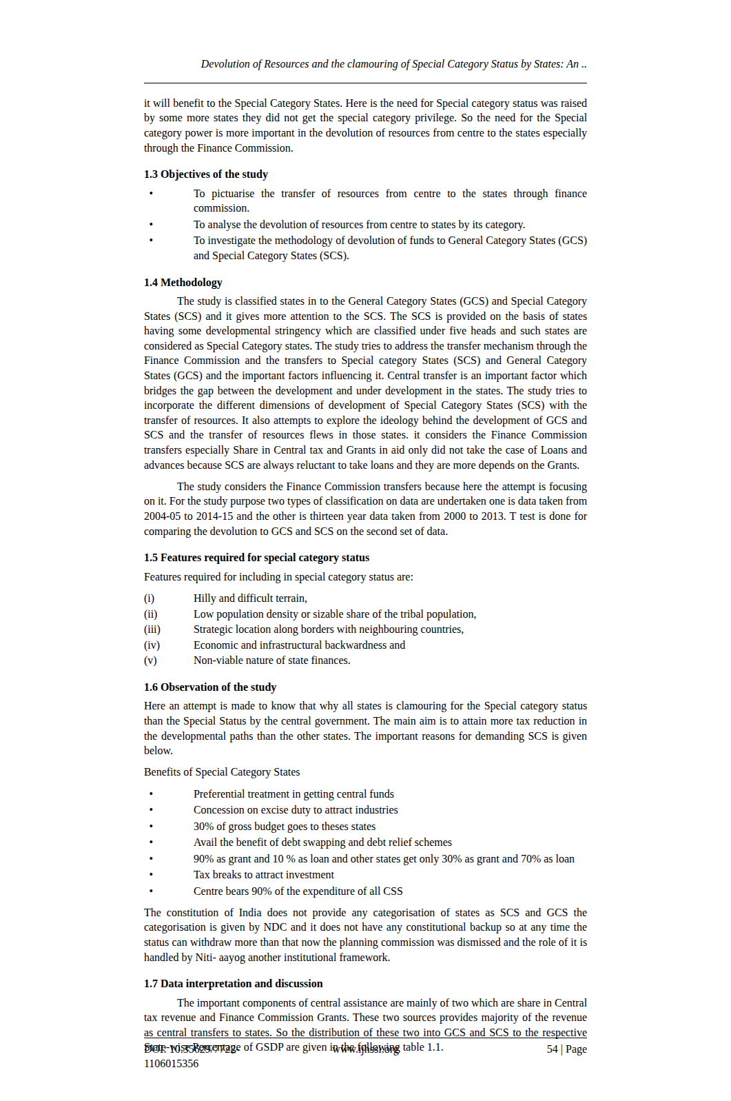Devolution of Resources and the clamouring of Special Category Status by States: An ..
it will benefit to the Special Category States. Here is the need for Special category status was raised by some more states they did not get the special category privilege. So the need for the Special category power is more important in the devolution of resources from centre to the states especially through the Finance Commission.
1.3 Objectives of the study
To pictuarise the transfer of resources from centre to the states through finance commission.
To analyse the devolution of resources from centre to states by its category.
To investigate the methodology of devolution of funds to General Category States (GCS) and Special Category States (SCS).
1.4 Methodology
The study is classified states in to the General Category States (GCS) and Special Category States (SCS) and it gives more attention to the SCS. The SCS is provided on the basis of states having some developmental stringency which are classified under five heads and such states are considered as Special Category states. The study tries to address the transfer mechanism through the Finance Commission and the transfers to Special category States (SCS) and General Category States (GCS) and the important factors influencing it. Central transfer is an important factor which bridges the gap between the development and under development in the states. The study tries to incorporate the different dimensions of development of Special Category States (SCS) with the transfer of resources. It also attempts to explore the ideology behind the development of GCS and SCS and the transfer of resources flews in those states. it considers the Finance Commission transfers especially Share in Central tax and Grants in aid only did not take the case of Loans and advances because SCS are always reluctant to take loans and they are more depends on the Grants.
The study considers the Finance Commission transfers because here the attempt is focusing on it. For the study purpose two types of classification on data are undertaken one is data taken from 2004-05 to 2014-15 and the other is thirteen year data taken from 2000 to 2013. T test is done for comparing the devolution to GCS and SCS on the second set of data.
1.5 Features required for special category status
Features required for including in special category status are:
(i) Hilly and difficult terrain,
(ii) Low population density or sizable share of the tribal population,
(iii) Strategic location along borders with neighbouring countries,
(iv) Economic and infrastructural backwardness and
(v) Non-viable nature of state finances.
1.6 Observation of the study
Here an attempt is made to know that why all states is clamouring for the Special category status than the Special Status by the central government. The main aim is to attain more tax reduction in the developmental paths than the other states. The important reasons for demanding SCS is given below.
Benefits of Special Category States
Preferential treatment in getting central funds
Concession on excise duty to attract industries
30% of gross budget goes to theses states
Avail the benefit of debt swapping and debt relief schemes
90% as grant and 10 % as loan and other states get only 30% as grant and 70% as loan
Tax breaks to attract investment
Centre bears 90% of the expenditure of all CSS
The constitution of India does not provide any categorisation of states as SCS and GCS the categorisation is given by NDC and it does not have any constitutional backup so at any time the status can withdraw more than that now the planning commission was dismissed and the role of it is handled by Niti- aayog another institutional framework.
1.7 Data interpretation and discussion
The important components of central assistance are mainly of two which are share in Central tax revenue and Finance Commission Grants. These two sources provides majority of the revenue as central transfers to states. So the distribution of these two into GCS and SCS to the respective State-wise Percentage of GSDP are given in the following table 1.1.
DOI: 10.35629/7722-1106015356
www.ijhssi.org
54 | Page